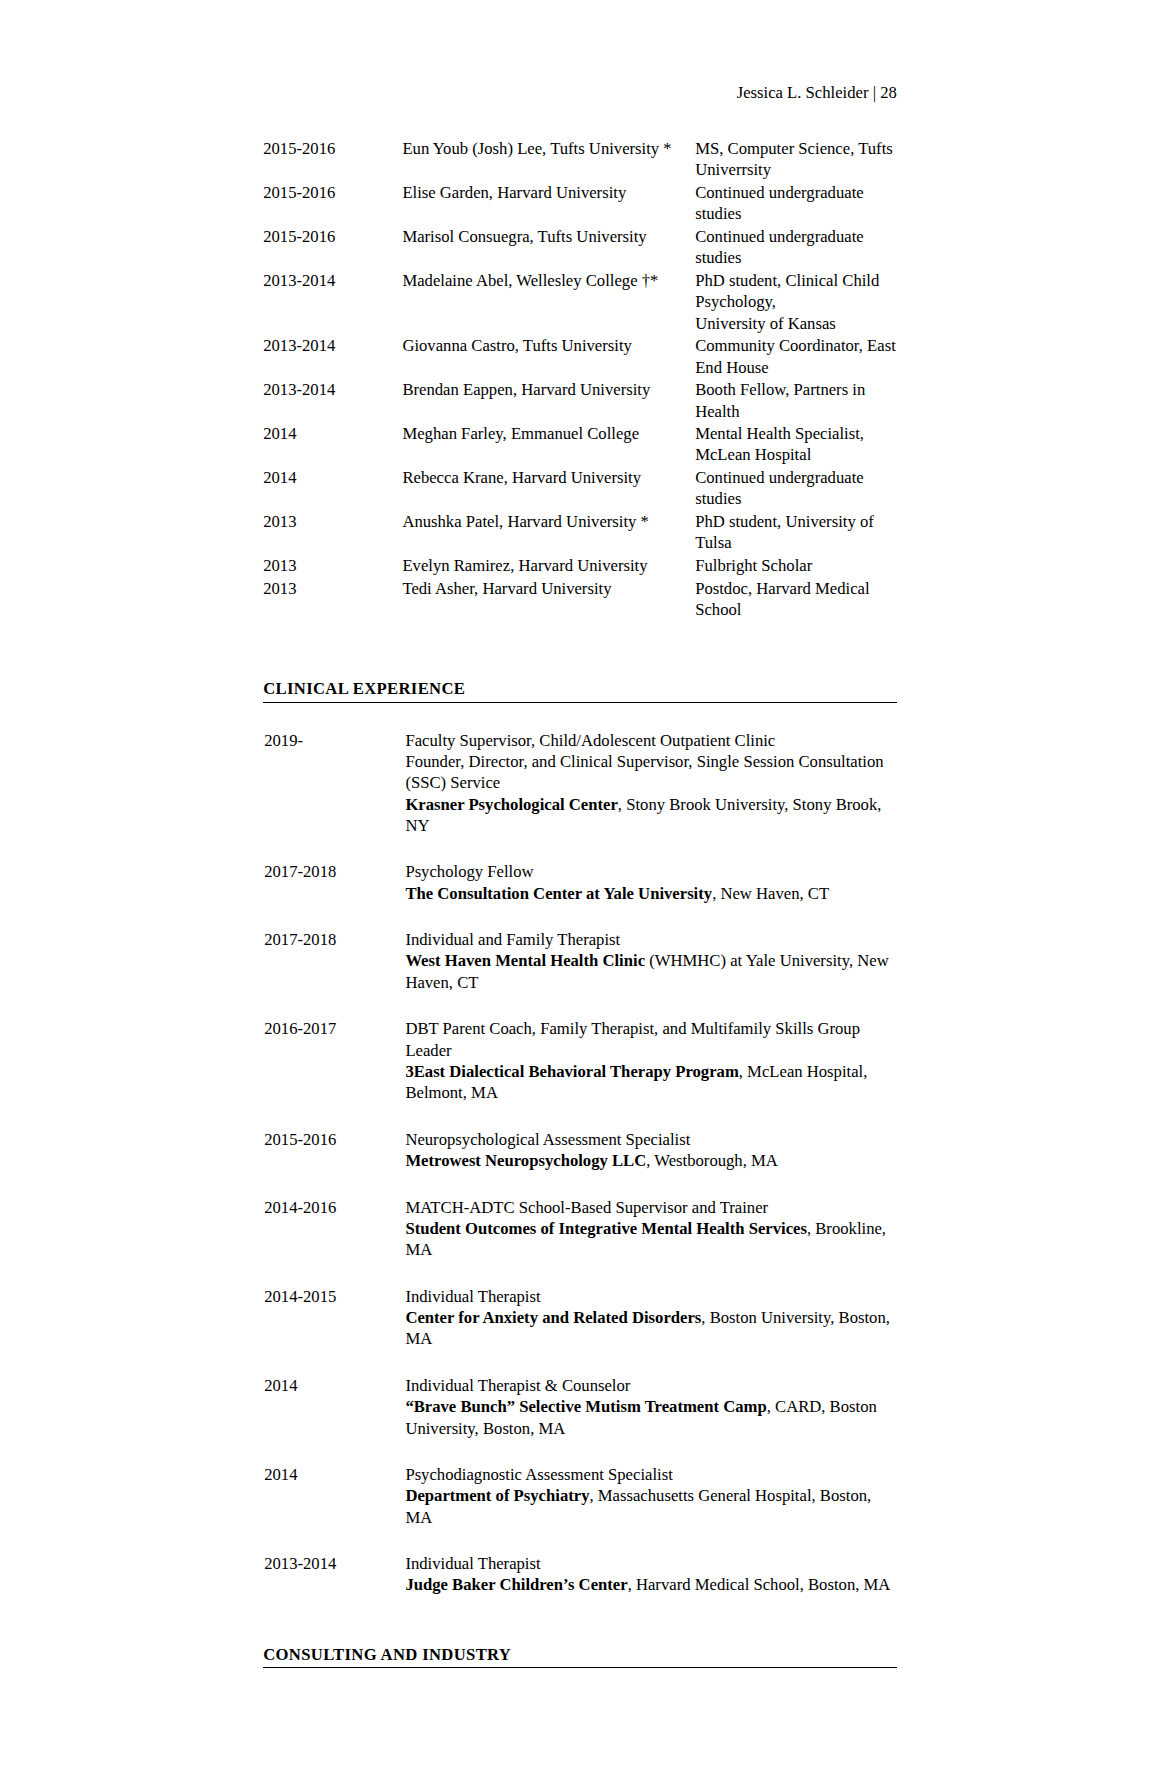Jessica L. Schleider | 28
| 2015-2016 | Eun Youb (Josh) Lee, Tufts University * | MS, Computer Science, Tufts Univerrsity |
| 2015-2016 | Elise Garden, Harvard University | Continued undergraduate studies |
| 2015-2016 | Marisol Consuegra, Tufts University | Continued undergraduate studies |
| 2013-2014 | Madelaine Abel, Wellesley College †* | PhD student, Clinical Child Psychology, University of Kansas |
| 2013-2014 | Giovanna Castro, Tufts University | Community Coordinator, East End House |
| 2013-2014 | Brendan Eappen, Harvard University | Booth Fellow, Partners in Health |
| 2014 | Meghan Farley, Emmanuel College | Mental Health Specialist, McLean Hospital |
| 2014 | Rebecca Krane, Harvard University | Continued undergraduate studies |
| 2013 | Anushka Patel, Harvard University * | PhD student, University of Tulsa |
| 2013 | Evelyn Ramirez, Harvard University | Fulbright Scholar |
| 2013 | Tedi Asher, Harvard University | Postdoc, Harvard Medical School |
Clinical Experience
| 2019- | Faculty Supervisor, Child/Adolescent Outpatient Clinic Founder, Director, and Clinical Supervisor, Single Session Consultation (SSC) Service Krasner Psychological Center , Stony Brook University, Stony Brook, NY |
| 2017-2018 | Psychology Fellow The Consultation Center at Yale University , New Haven, CT |
| 2017-2018 | Individual and Family Therapist West Haven Mental Health Clinic (WHMHC) at Yale University, New Haven, CT |
| 2016-2017 | DBT Parent Coach, Family Therapist, and Multifamily Skills Group Leader 3East Dialectical Behavioral Therapy Program , McLean Hospital, Belmont, MA |
| 2015-2016 | Neuropsychological Assessment Specialist Metrowest Neuropsychology LLC , Westborough, MA |
| 2014-2016 | MATCH-ADTC School-Based Supervisor and Trainer Student Outcomes of Integrative Mental Health Services , Brookline, MA |
| 2014-2015 | Individual Therapist Center for Anxiety and Related Disorders , Boston University, Boston, MA |
| 2014 | Individual Therapist & Counselor “Brave Bunch” Selective Mutism Treatment Camp , CARD, Boston University, Boston, MA |
| 2014 | Psychodiagnostic Assessment Specialist Department of Psychiatry , Massachusetts General Hospital, Boston, MA |
| 2013-2014 | Individual Therapist Judge Baker Children’s Center , Harvard Medical School, Boston, MA |
Consulting and Industry